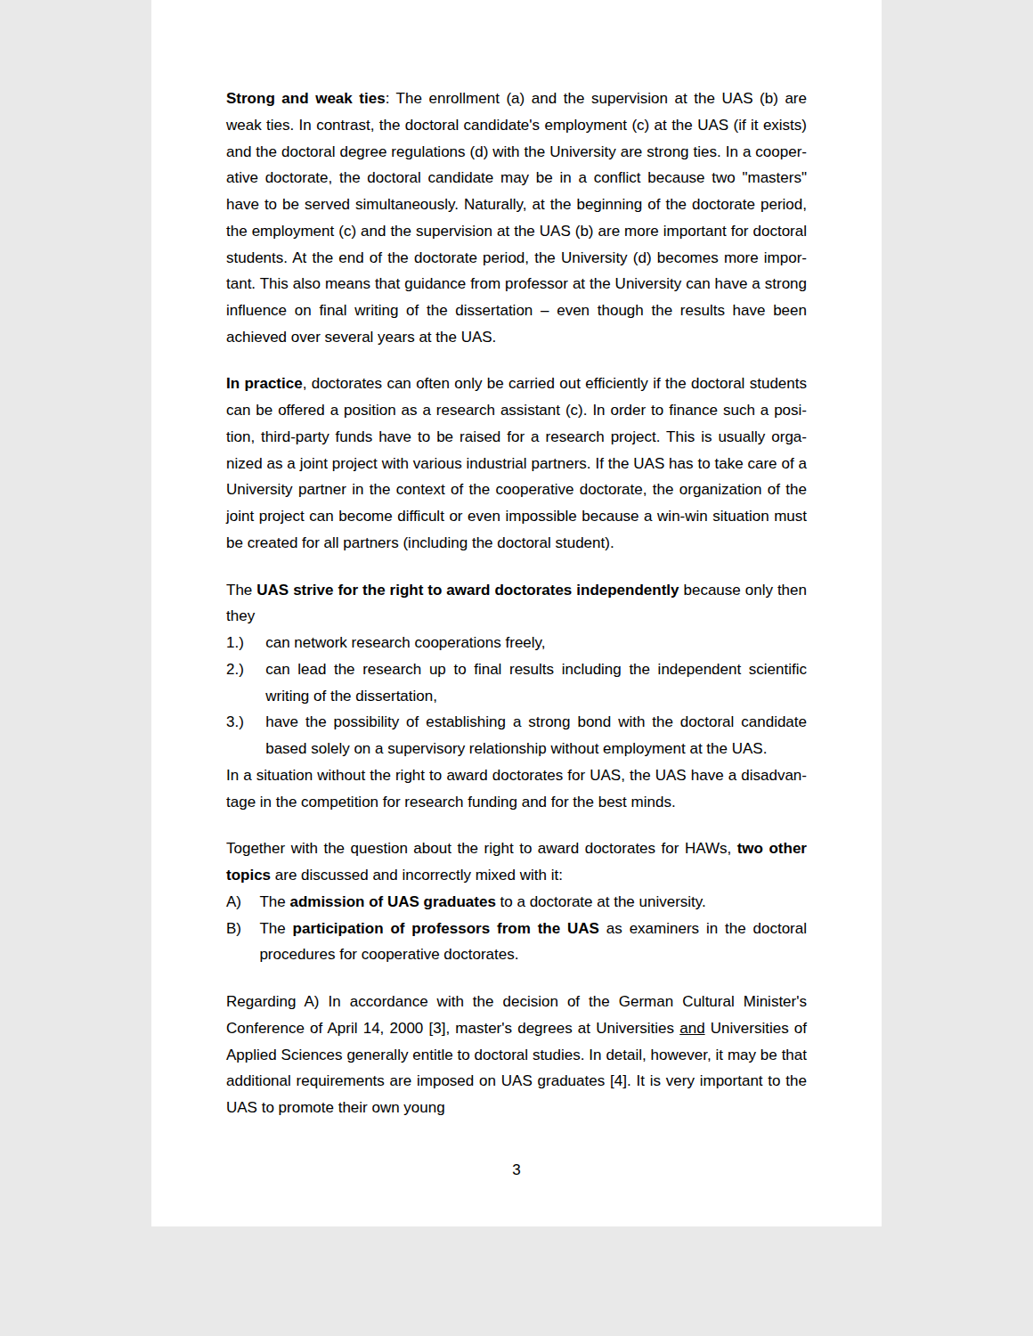Strong and weak ties: The enrollment (a) and the supervision at the UAS (b) are weak ties. In contrast, the doctoral candidate's employment (c) at the UAS (if it exists) and the doctoral degree regulations (d) with the University are strong ties. In a cooperative doctorate, the doctoral candidate may be in a conflict because two "masters" have to be served simultaneously. Naturally, at the beginning of the doctorate period, the employment (c) and the supervision at the UAS (b) are more important for doctoral students. At the end of the doctorate period, the University (d) becomes more important. This also means that guidance from professor at the University can have a strong influence on final writing of the dissertation – even though the results have been achieved over several years at the UAS.
In practice, doctorates can often only be carried out efficiently if the doctoral students can be offered a position as a research assistant (c). In order to finance such a position, third-party funds have to be raised for a research project. This is usually organized as a joint project with various industrial partners. If the UAS has to take care of a University partner in the context of the cooperative doctorate, the organization of the joint project can become difficult or even impossible because a win-win situation must be created for all partners (including the doctoral student).
The UAS strive for the right to award doctorates independently because only then they
1.) can network research cooperations freely,
2.) can lead the research up to final results including the independent scientific writing of the dissertation,
3.) have the possibility of establishing a strong bond with the doctoral candidate based solely on a supervisory relationship without employment at the UAS.
In a situation without the right to award doctorates for UAS, the UAS have a disadvantage in the competition for research funding and for the best minds.
Together with the question about the right to award doctorates for HAWs, two other topics are discussed and incorrectly mixed with it:
A) The admission of UAS graduates to a doctorate at the university.
B) The participation of professors from the UAS as examiners in the doctoral procedures for cooperative doctorates.
Regarding A) In accordance with the decision of the German Cultural Minister's Conference of April 14, 2000 [3], master's degrees at Universities and Universities of Applied Sciences generally entitle to doctoral studies. In detail, however, it may be that additional requirements are imposed on UAS graduates [4]. It is very important to the UAS to promote their own young
3